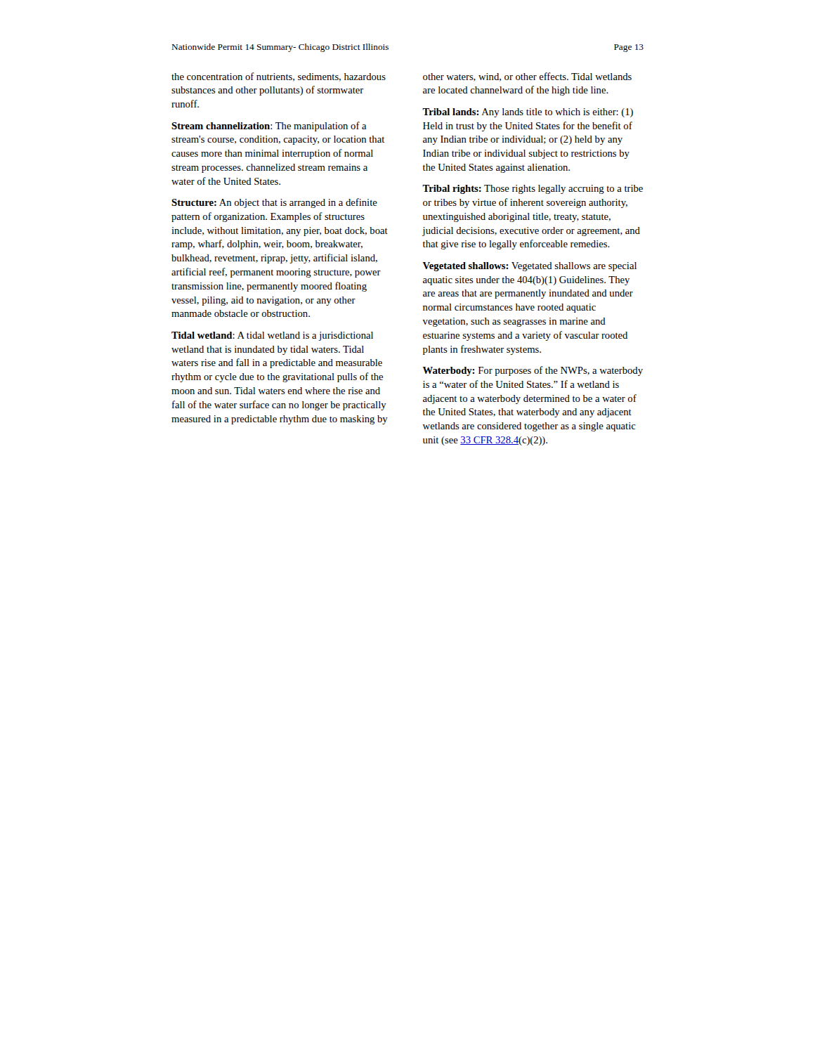Nationwide Permit 14 Summary- Chicago District Illinois Page 13
the concentration of nutrients, sediments, hazardous substances and other pollutants) of stormwater runoff.
Stream channelization: The manipulation of a stream's course, condition, capacity, or location that causes more than minimal interruption of normal stream processes. channelized stream remains a water of the United States.
Structure: An object that is arranged in a definite pattern of organization. Examples of structures include, without limitation, any pier, boat dock, boat ramp, wharf, dolphin, weir, boom, breakwater, bulkhead, revetment, riprap, jetty, artificial island, artificial reef, permanent mooring structure, power transmission line, permanently moored floating vessel, piling, aid to navigation, or any other manmade obstacle or obstruction.
Tidal wetland: A tidal wetland is a jurisdictional wetland that is inundated by tidal waters. Tidal waters rise and fall in a predictable and measurable rhythm or cycle due to the gravitational pulls of the moon and sun. Tidal waters end where the rise and fall of the water surface can no longer be practically measured in a predictable rhythm due to masking by other waters, wind, or other effects. Tidal wetlands are located channelward of the high tide line.
Tribal lands: Any lands title to which is either: (1) Held in trust by the United States for the benefit of any Indian tribe or individual; or (2) held by any Indian tribe or individual subject to restrictions by the United States against alienation.
Tribal rights: Those rights legally accruing to a tribe or tribes by virtue of inherent sovereign authority, unextinguished aboriginal title, treaty, statute, judicial decisions, executive order or agreement, and that give rise to legally enforceable remedies.
Vegetated shallows: Vegetated shallows are special aquatic sites under the 404(b)(1) Guidelines. They are areas that are permanently inundated and under normal circumstances have rooted aquatic vegetation, such as seagrasses in marine and estuarine systems and a variety of vascular rooted plants in freshwater systems.
Waterbody: For purposes of the NWPs, a waterbody is a “water of the United States.” If a wetland is adjacent to a waterbody determined to be a water of the United States, that waterbody and any adjacent wetlands are considered together as a single aquatic unit (see 33 CFR 328.4(c)(2)).